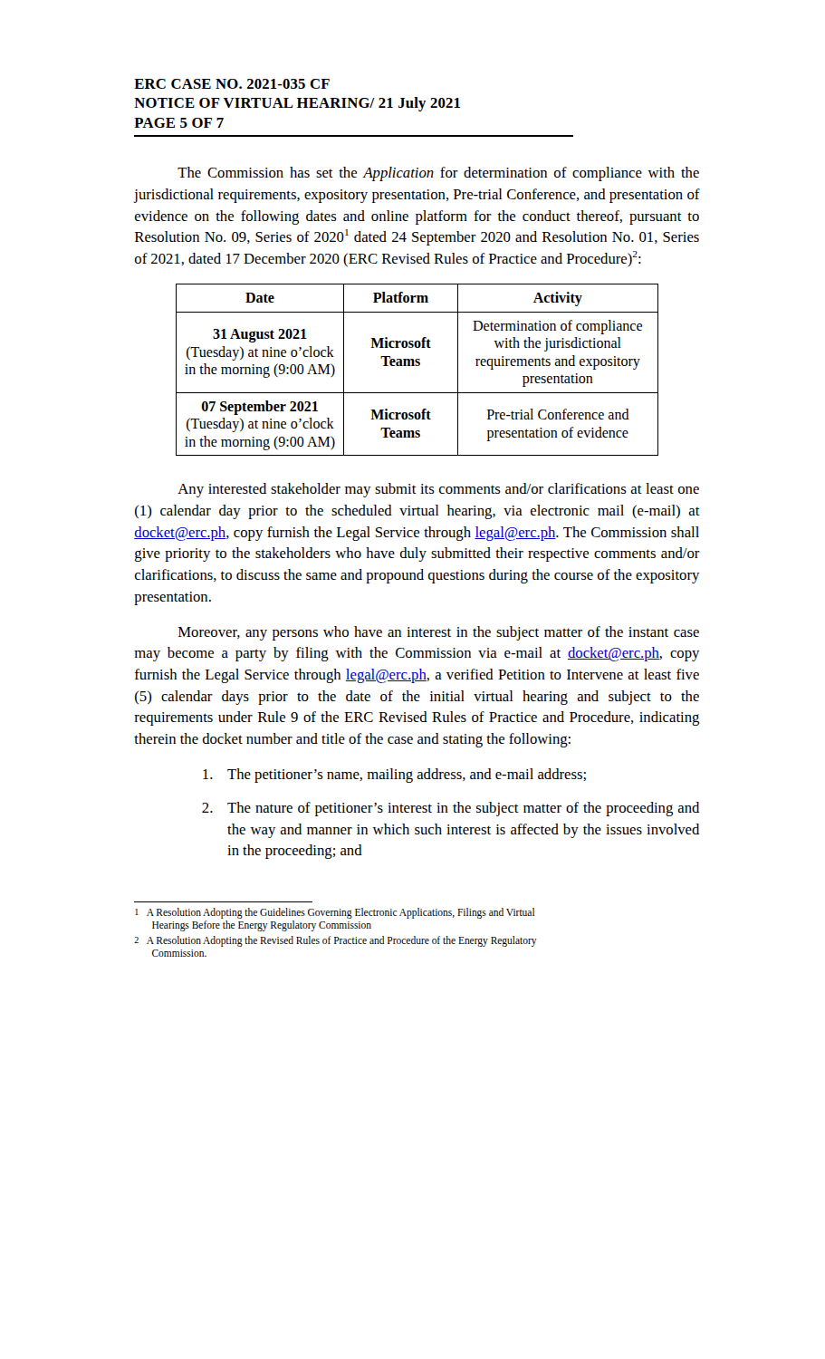ERC CASE NO. 2021-035 CF
NOTICE OF VIRTUAL HEARING/ 21 July 2021
PAGE 5 OF 7
The Commission has set the Application for determination of compliance with the jurisdictional requirements, expository presentation, Pre-trial Conference, and presentation of evidence on the following dates and online platform for the conduct thereof, pursuant to Resolution No. 09, Series of 20201 dated 24 September 2020 and Resolution No. 01, Series of 2021, dated 17 December 2020 (ERC Revised Rules of Practice and Procedure)2:
| Date | Platform | Activity |
| --- | --- | --- |
| 31 August 2021 (Tuesday) at nine o’clock in the morning (9:00 AM) | Microsoft Teams | Determination of compliance with the jurisdictional requirements and expository presentation |
| 07 September 2021 (Tuesday) at nine o’clock in the morning (9:00 AM) | Microsoft Teams | Pre-trial Conference and presentation of evidence |
Any interested stakeholder may submit its comments and/or clarifications at least one (1) calendar day prior to the scheduled virtual hearing, via electronic mail (e-mail) at docket@erc.ph, copy furnish the Legal Service through legal@erc.ph. The Commission shall give priority to the stakeholders who have duly submitted their respective comments and/or clarifications, to discuss the same and propound questions during the course of the expository presentation.
Moreover, any persons who have an interest in the subject matter of the instant case may become a party by filing with the Commission via e-mail at docket@erc.ph, copy furnish the Legal Service through legal@erc.ph, a verified Petition to Intervene at least five (5) calendar days prior to the date of the initial virtual hearing and subject to the requirements under Rule 9 of the ERC Revised Rules of Practice and Procedure, indicating therein the docket number and title of the case and stating the following:
The petitioner’s name, mailing address, and e-mail address;
The nature of petitioner’s interest in the subject matter of the proceeding and the way and manner in which such interest is affected by the issues involved in the proceeding; and
1 A Resolution Adopting the Guidelines Governing Electronic Applications, Filings and Virtual Hearings Before the Energy Regulatory Commission
2 A Resolution Adopting the Revised Rules of Practice and Procedure of the Energy Regulatory Commission.